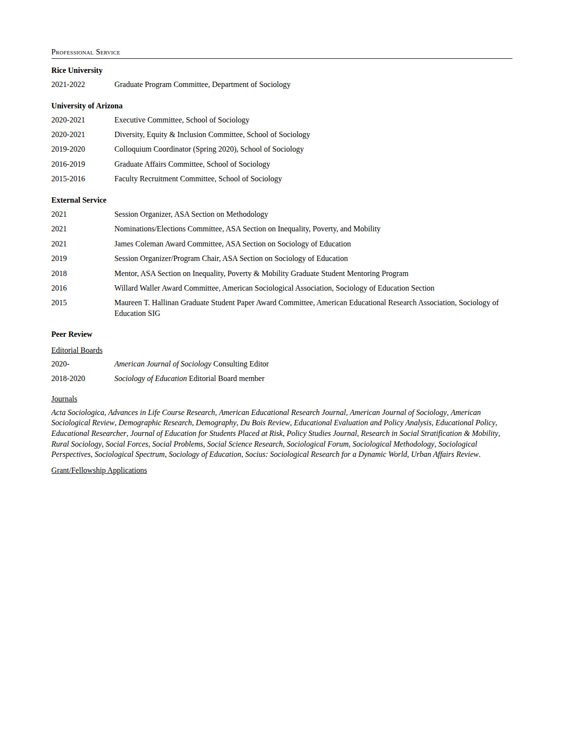Professional Service
Rice University
| 2021-2022 | Graduate Program Committee, Department of Sociology |
University of Arizona
| 2020-2021 | Executive Committee, School of Sociology |
| 2020-2021 | Diversity, Equity & Inclusion Committee, School of Sociology |
| 2019-2020 | Colloquium Coordinator (Spring 2020), School of Sociology |
| 2016-2019 | Graduate Affairs Committee, School of Sociology |
| 2015-2016 | Faculty Recruitment Committee, School of Sociology |
External Service
| 2021 | Session Organizer, ASA Section on Methodology |
| 2021 | Nominations/Elections Committee, ASA Section on Inequality, Poverty, and Mobility |
| 2021 | James Coleman Award Committee, ASA Section on Sociology of Education |
| 2019 | Session Organizer/Program Chair, ASA Section on Sociology of Education |
| 2018 | Mentor, ASA Section on Inequality, Poverty & Mobility Graduate Student Mentoring Program |
| 2016 | Willard Waller Award Committee, American Sociological Association, Sociology of Education Section |
| 2015 | Maureen T. Hallinan Graduate Student Paper Award Committee, American Educational Research Association, Sociology of Education SIG |
Peer Review
Editorial Boards
| 2020- | American Journal of Sociology Consulting Editor |
| 2018-2020 | Sociology of Education Editorial Board member |
Journals
Acta Sociologica, Advances in Life Course Research, American Educational Research Journal, American Journal of Sociology, American Sociological Review, Demographic Research, Demography, Du Bois Review, Educational Evaluation and Policy Analysis, Educational Policy, Educational Researcher, Journal of Education for Students Placed at Risk, Policy Studies Journal, Research in Social Stratification & Mobility, Rural Sociology, Social Forces, Social Problems, Social Science Research, Sociological Forum, Sociological Methodology, Sociological Perspectives, Sociological Spectrum, Sociology of Education, Socius: Sociological Research for a Dynamic World, Urban Affairs Review.
Grant/Fellowship Applications